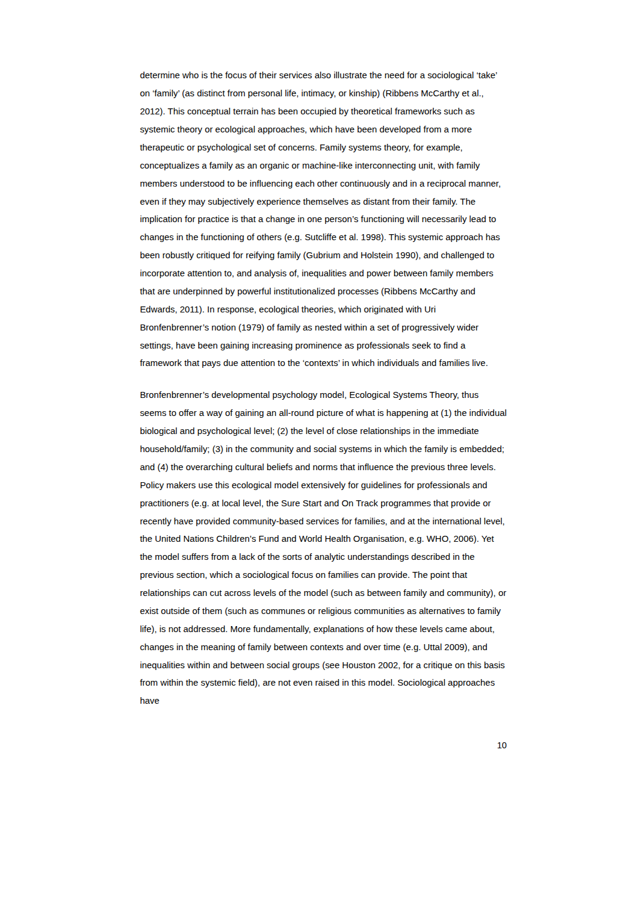determine who is the focus of their services also illustrate the need for a sociological ‘take’ on ‘family’ (as distinct from personal life, intimacy, or kinship) (Ribbens McCarthy et al., 2012). This conceptual terrain has been occupied by theoretical frameworks such as systemic theory or ecological approaches, which have been developed from a more therapeutic or psychological set of concerns. Family systems theory, for example, conceptualizes a family as an organic or machine-like interconnecting unit, with family members understood to be influencing each other continuously and in a reciprocal manner, even if they may subjectively experience themselves as distant from their family. The implication for practice is that a change in one person’s functioning will necessarily lead to changes in the functioning of others (e.g. Sutcliffe et al. 1998). This systemic approach has been robustly critiqued for reifying family (Gubrium and Holstein 1990), and challenged to incorporate attention to, and analysis of, inequalities and power between family members that are underpinned by powerful institutionalized processes (Ribbens McCarthy and Edwards, 2011). In response, ecological theories, which originated with Uri Bronfenbrenner’s notion (1979) of family as nested within a set of progressively wider settings, have been gaining increasing prominence as professionals seek to find a framework that pays due attention to the ‘contexts’ in which individuals and families live.
Bronfenbrenner’s developmental psychology model, Ecological Systems Theory, thus seems to offer a way of gaining an all-round picture of what is happening at (1) the individual biological and psychological level; (2) the level of close relationships in the immediate household/family; (3) in the community and social systems in which the family is embedded; and (4) the overarching cultural beliefs and norms that influence the previous three levels. Policy makers use this ecological model extensively for guidelines for professionals and practitioners (e.g. at local level, the Sure Start and On Track programmes that provide or recently have provided community-based services for families, and at the international level, the United Nations Children’s Fund and World Health Organisation, e.g. WHO, 2006). Yet the model suffers from a lack of the sorts of analytic understandings described in the previous section, which a sociological focus on families can provide. The point that relationships can cut across levels of the model (such as between family and community), or exist outside of them (such as communes or religious communities as alternatives to family life), is not addressed. More fundamentally, explanations of how these levels came about, changes in the meaning of family between contexts and over time (e.g. Uttal 2009), and inequalities within and between social groups (see Houston 2002, for a critique on this basis from within the systemic field), are not even raised in this model. Sociological approaches have
10